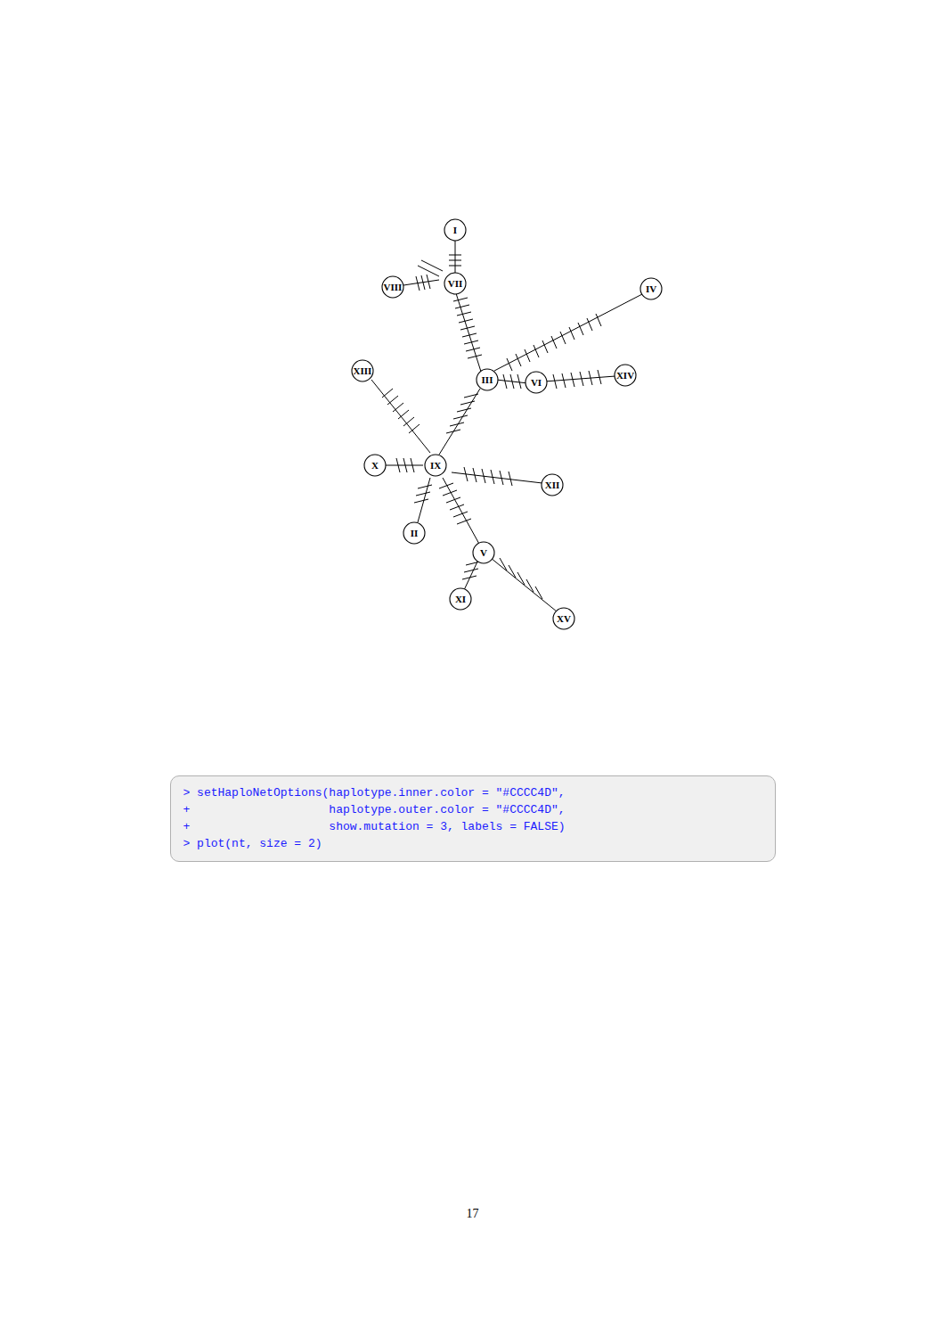I VII VIII IV III VI XIV XIII X IX XII II V XI XV
> setHaploNetOptions(haplotype.inner.color = "#CCCC4D",
+                    haplotype.outer.color = "#CCCC4D",
+                    show.mutation = 3, labels = FALSE)
> plot(nt, size = 2)
17